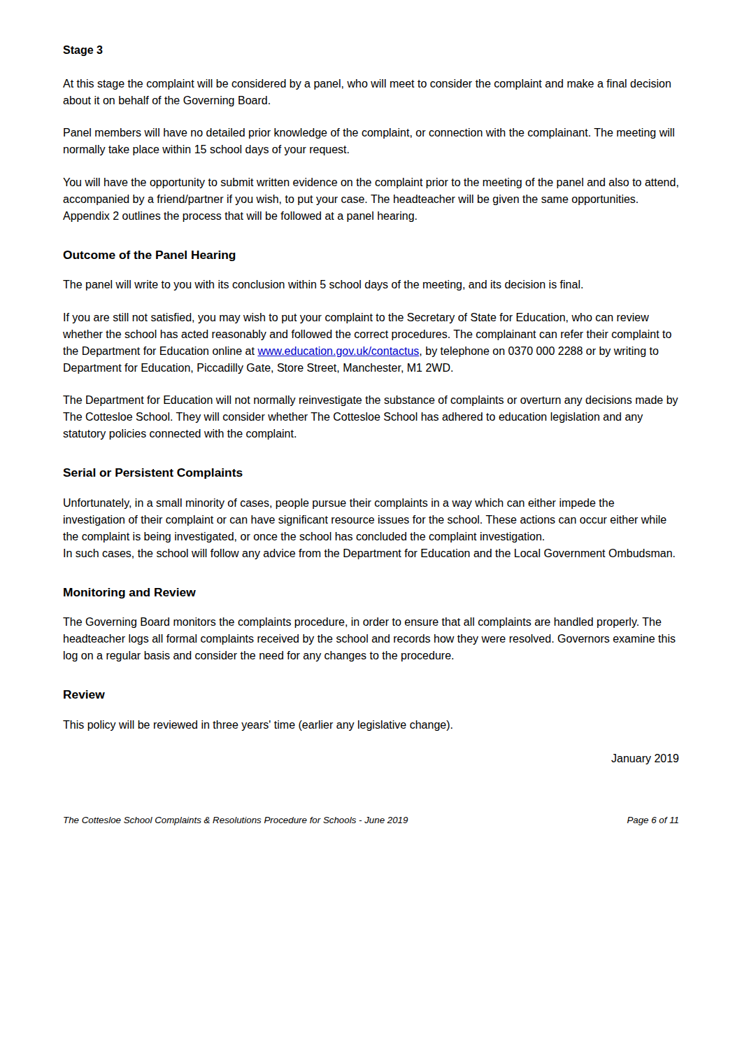Stage 3
At this stage the complaint will be considered by a panel, who will meet to consider the complaint and make a final decision about it on behalf of the Governing Board.
Panel members will have no detailed prior knowledge of the complaint, or connection with the complainant. The meeting will normally take place within 15 school days of your request.
You will have the opportunity to submit written evidence on the complaint prior to the meeting of the panel and also to attend, accompanied by a friend/partner if you wish, to put your case. The headteacher will be given the same opportunities. Appendix 2 outlines the process that will be followed at a panel hearing.
Outcome of the Panel Hearing
The panel will write to you with its conclusion within 5 school days of the meeting, and its decision is final.
If you are still not satisfied, you may wish to put your complaint to the Secretary of State for Education, who can review whether the school has acted reasonably and followed the correct procedures. The complainant can refer their complaint to the Department for Education online at www.education.gov.uk/contactus, by telephone on 0370 000 2288 or by writing to Department for Education, Piccadilly Gate, Store Street, Manchester, M1 2WD.
The Department for Education will not normally reinvestigate the substance of complaints or overturn any decisions made by The Cottesloe School. They will consider whether The Cottesloe School has adhered to education legislation and any statutory policies connected with the complaint.
Serial or Persistent Complaints
Unfortunately, in a small minority of cases, people pursue their complaints in a way which can either impede the investigation of their complaint or can have significant resource issues for the school. These actions can occur either while the complaint is being investigated, or once the school has concluded the complaint investigation.
In such cases, the school will follow any advice from the Department for Education and the Local Government Ombudsman.
Monitoring and Review
The Governing Board monitors the complaints procedure, in order to ensure that all complaints are handled properly. The headteacher logs all formal complaints received by the school and records how they were resolved. Governors examine this log on a regular basis and consider the need for any changes to the procedure.
Review
This policy will be reviewed in three years' time (earlier any legislative change).
January 2019
The Cottesloe School Complaints & Resolutions Procedure for Schools - June 2019 Page 6 of 11